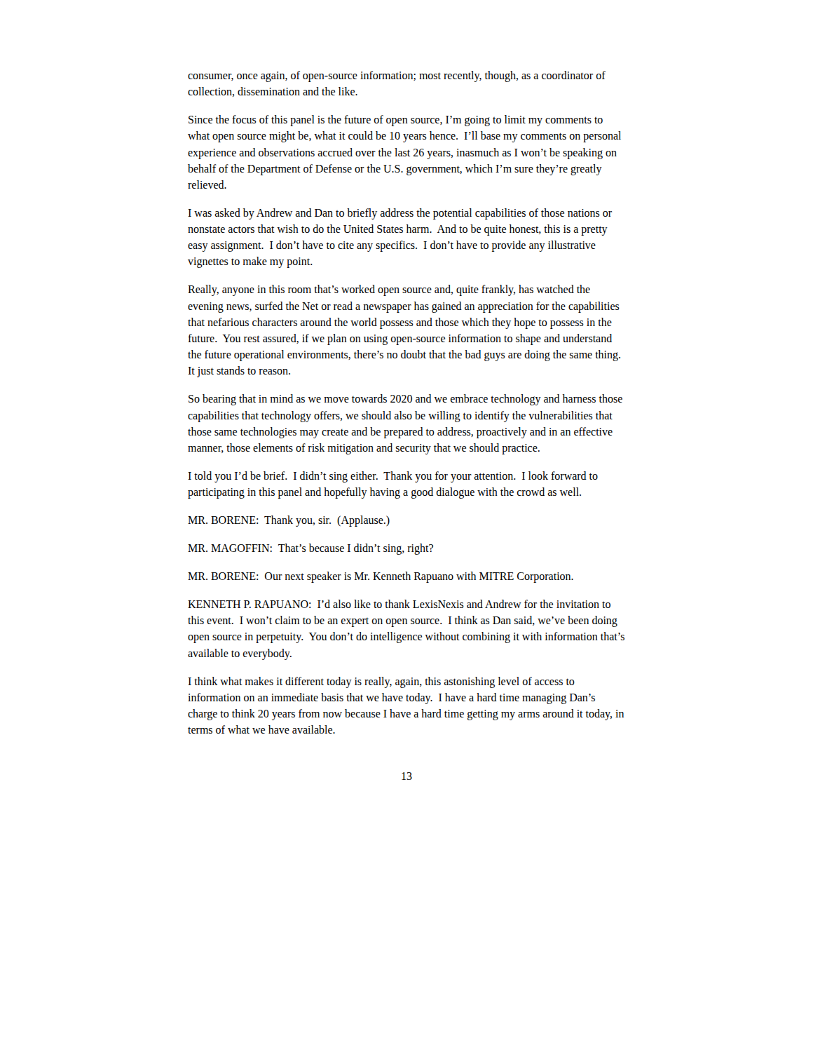consumer, once again, of open-source information; most recently, though, as a coordinator of collection, dissemination and the like.
Since the focus of this panel is the future of open source, I’m going to limit my comments to what open source might be, what it could be 10 years hence. I’ll base my comments on personal experience and observations accrued over the last 26 years, inasmuch as I won’t be speaking on behalf of the Department of Defense or the U.S. government, which I’m sure they’re greatly relieved.
I was asked by Andrew and Dan to briefly address the potential capabilities of those nations or nonstate actors that wish to do the United States harm. And to be quite honest, this is a pretty easy assignment. I don’t have to cite any specifics. I don’t have to provide any illustrative vignettes to make my point.
Really, anyone in this room that’s worked open source and, quite frankly, has watched the evening news, surfed the Net or read a newspaper has gained an appreciation for the capabilities that nefarious characters around the world possess and those which they hope to possess in the future. You rest assured, if we plan on using open-source information to shape and understand the future operational environments, there’s no doubt that the bad guys are doing the same thing. It just stands to reason.
So bearing that in mind as we move towards 2020 and we embrace technology and harness those capabilities that technology offers, we should also be willing to identify the vulnerabilities that those same technologies may create and be prepared to address, proactively and in an effective manner, those elements of risk mitigation and security that we should practice.
I told you I’d be brief. I didn’t sing either. Thank you for your attention. I look forward to participating in this panel and hopefully having a good dialogue with the crowd as well.
MR. BORENE: Thank you, sir. (Applause.)
MR. MAGOFFIN: That’s because I didn’t sing, right?
MR. BORENE: Our next speaker is Mr. Kenneth Rapuano with MITRE Corporation.
KENNETH P. RAPUANO: I’d also like to thank LexisNexis and Andrew for the invitation to this event. I won’t claim to be an expert on open source. I think as Dan said, we’ve been doing open source in perpetuity. You don’t do intelligence without combining it with information that’s available to everybody.
I think what makes it different today is really, again, this astonishing level of access to information on an immediate basis that we have today. I have a hard time managing Dan’s charge to think 20 years from now because I have a hard time getting my arms around it today, in terms of what we have available.
13